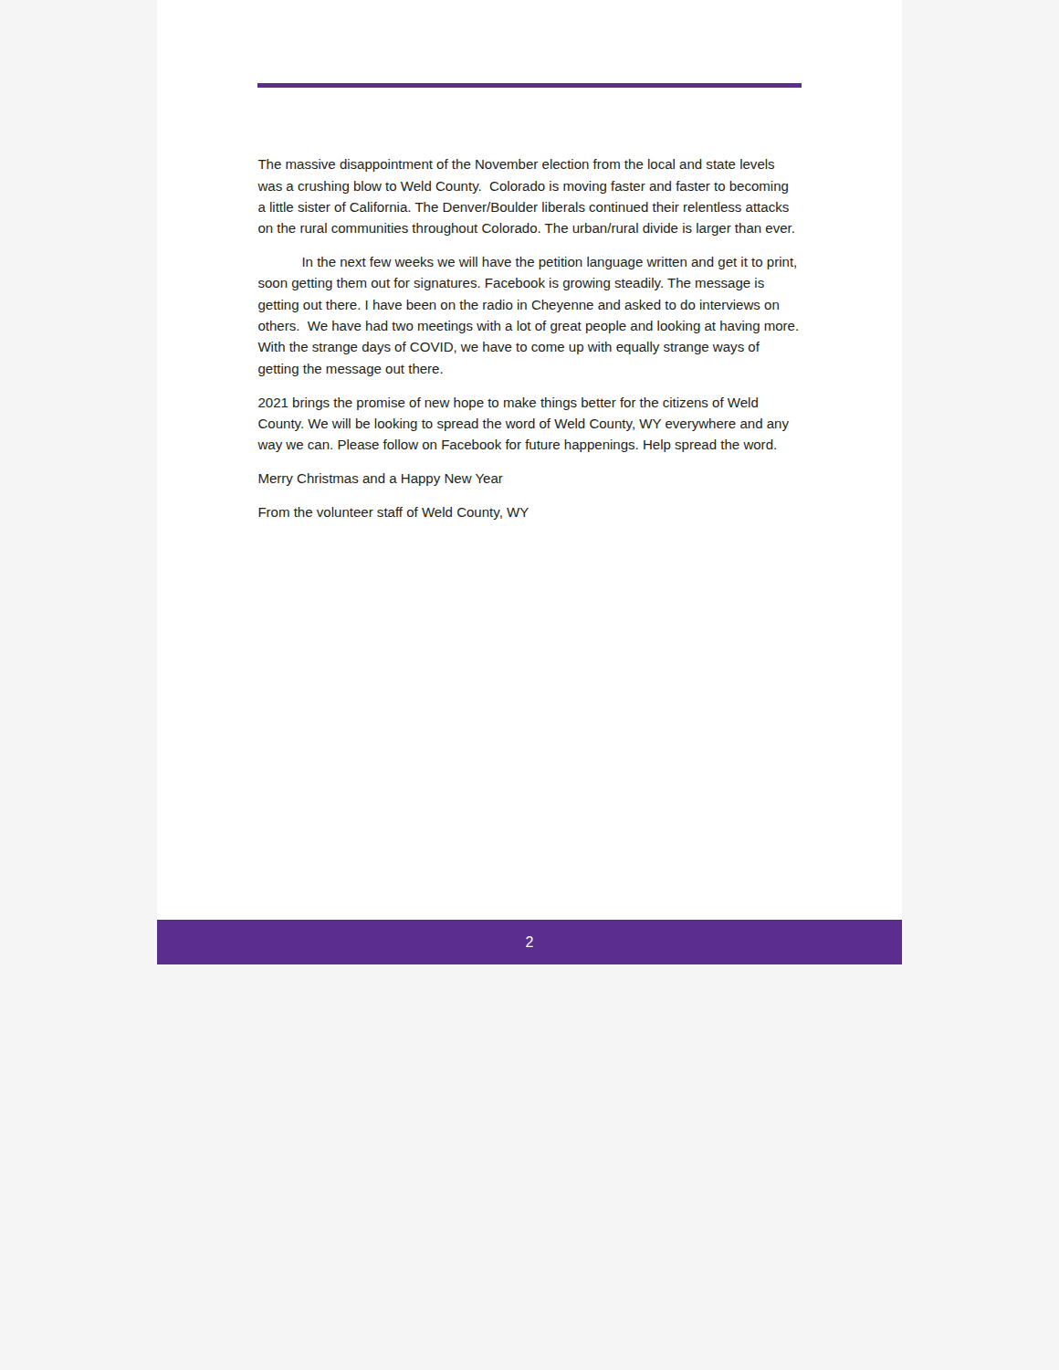The massive disappointment of the November election from the local and state levels was a crushing blow to Weld County. Colorado is moving faster and faster to becoming a little sister of California. The Denver/Boulder liberals continued their relentless attacks on the rural communities throughout Colorado. The urban/rural divide is larger than ever.
In the next few weeks we will have the petition language written and get it to print, soon getting them out for signatures. Facebook is growing steadily. The message is getting out there. I have been on the radio in Cheyenne and asked to do interviews on others. We have had two meetings with a lot of great people and looking at having more. With the strange days of COVID, we have to come up with equally strange ways of getting the message out there.
2021 brings the promise of new hope to make things better for the citizens of Weld County. We will be looking to spread the word of Weld County, WY everywhere and any way we can. Please follow on Facebook for future happenings. Help spread the word.
Merry Christmas and a Happy New Year
From the volunteer staff of Weld County, WY
2